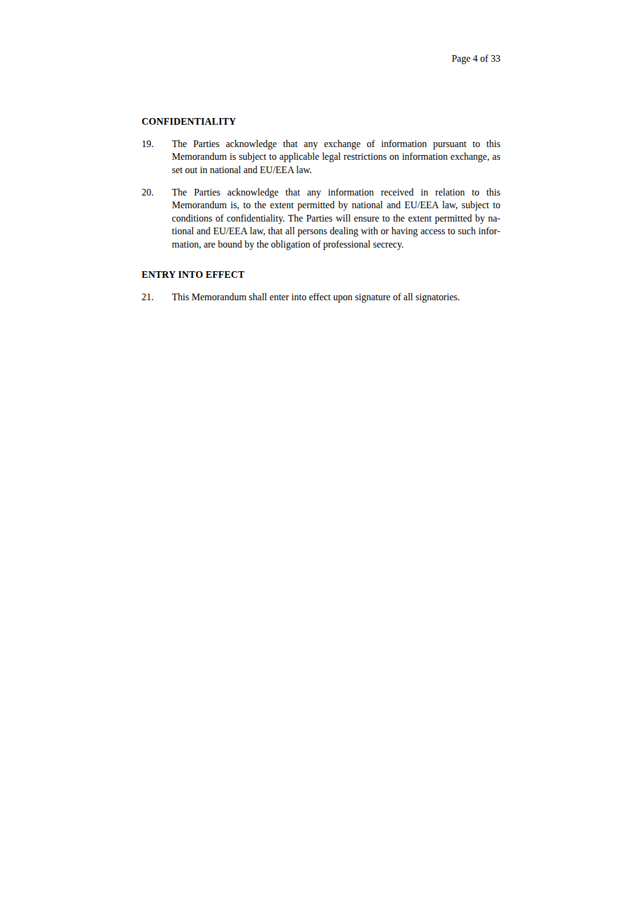Page 4 of 33
Confidentiality
19. The Parties acknowledge that any exchange of information pursuant to this Memorandum is subject to applicable legal restrictions on information exchange, as set out in national and EU/EEA law.
20. The Parties acknowledge that any information received in relation to this Memorandum is, to the extent permitted by national and EU/EEA law, subject to conditions of confidentiality. The Parties will ensure to the extent permitted by national and EU/EEA law, that all persons dealing with or having access to such information, are bound by the obligation of professional secrecy.
Entry into Effect
21. This Memorandum shall enter into effect upon signature of all signatories.